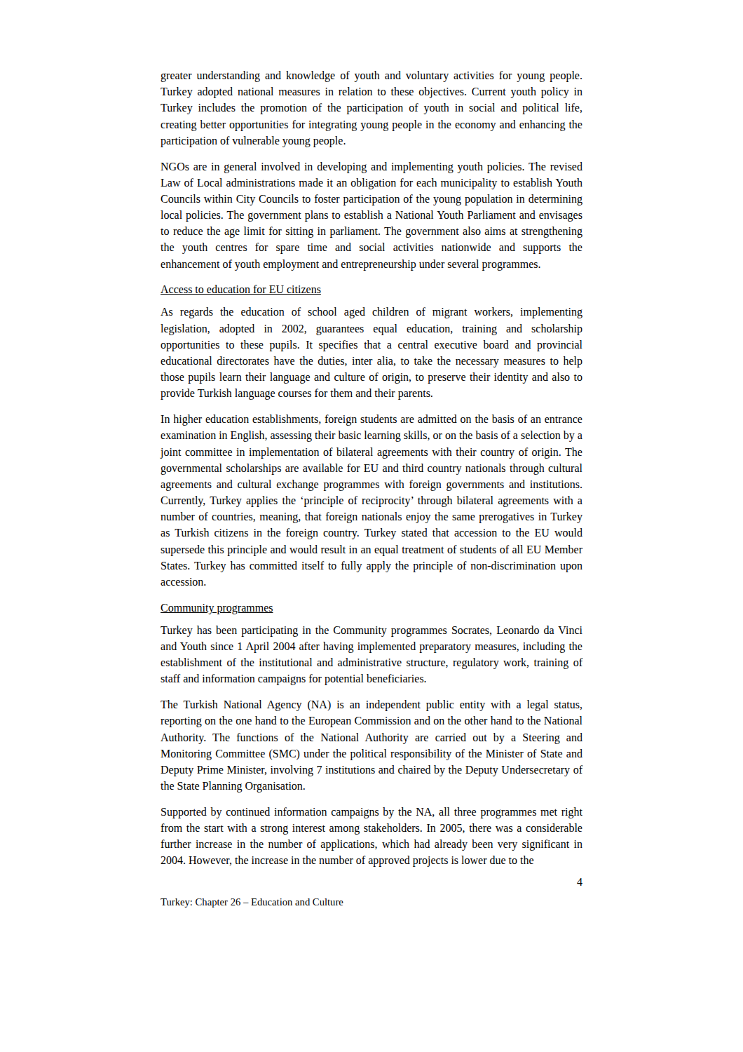greater understanding and knowledge of youth and voluntary activities for young people. Turkey adopted national measures in relation to these objectives. Current youth policy in Turkey includes the promotion of the participation of youth in social and political life, creating better opportunities for integrating young people in the economy and enhancing the participation of vulnerable young people.
NGOs are in general involved in developing and implementing youth policies. The revised Law of Local administrations made it an obligation for each municipality to establish Youth Councils within City Councils to foster participation of the young population in determining local policies. The government plans to establish a National Youth Parliament and envisages to reduce the age limit for sitting in parliament. The government also aims at strengthening the youth centres for spare time and social activities nationwide and supports the enhancement of youth employment and entrepreneurship under several programmes.
Access to education for EU citizens
As regards the education of school aged children of migrant workers, implementing legislation, adopted in 2002, guarantees equal education, training and scholarship opportunities to these pupils. It specifies that a central executive board and provincial educational directorates have the duties, inter alia, to take the necessary measures to help those pupils learn their language and culture of origin, to preserve their identity and also to provide Turkish language courses for them and their parents.
In higher education establishments, foreign students are admitted on the basis of an entrance examination in English, assessing their basic learning skills, or on the basis of a selection by a joint committee in implementation of bilateral agreements with their country of origin. The governmental scholarships are available for EU and third country nationals through cultural agreements and cultural exchange programmes with foreign governments and institutions. Currently, Turkey applies the ‘principle of reciprocity’ through bilateral agreements with a number of countries, meaning, that foreign nationals enjoy the same prerogatives in Turkey as Turkish citizens in the foreign country. Turkey stated that accession to the EU would supersede this principle and would result in an equal treatment of students of all EU Member States. Turkey has committed itself to fully apply the principle of non-discrimination upon accession.
Community programmes
Turkey has been participating in the Community programmes Socrates, Leonardo da Vinci and Youth since 1 April 2004 after having implemented preparatory measures, including the establishment of the institutional and administrative structure, regulatory work, training of staff and information campaigns for potential beneficiaries.
The Turkish National Agency (NA) is an independent public entity with a legal status, reporting on the one hand to the European Commission and on the other hand to the National Authority. The functions of the National Authority are carried out by a Steering and Monitoring Committee (SMC) under the political responsibility of the Minister of State and Deputy Prime Minister, involving 7 institutions and chaired by the Deputy Undersecretary of the State Planning Organisation.
Supported by continued information campaigns by the NA, all three programmes met right from the start with a strong interest among stakeholders. In 2005, there was a considerable further increase in the number of applications, which had already been very significant in 2004. However, the increase in the number of approved projects is lower due to the
4
Turkey: Chapter 26 – Education and Culture